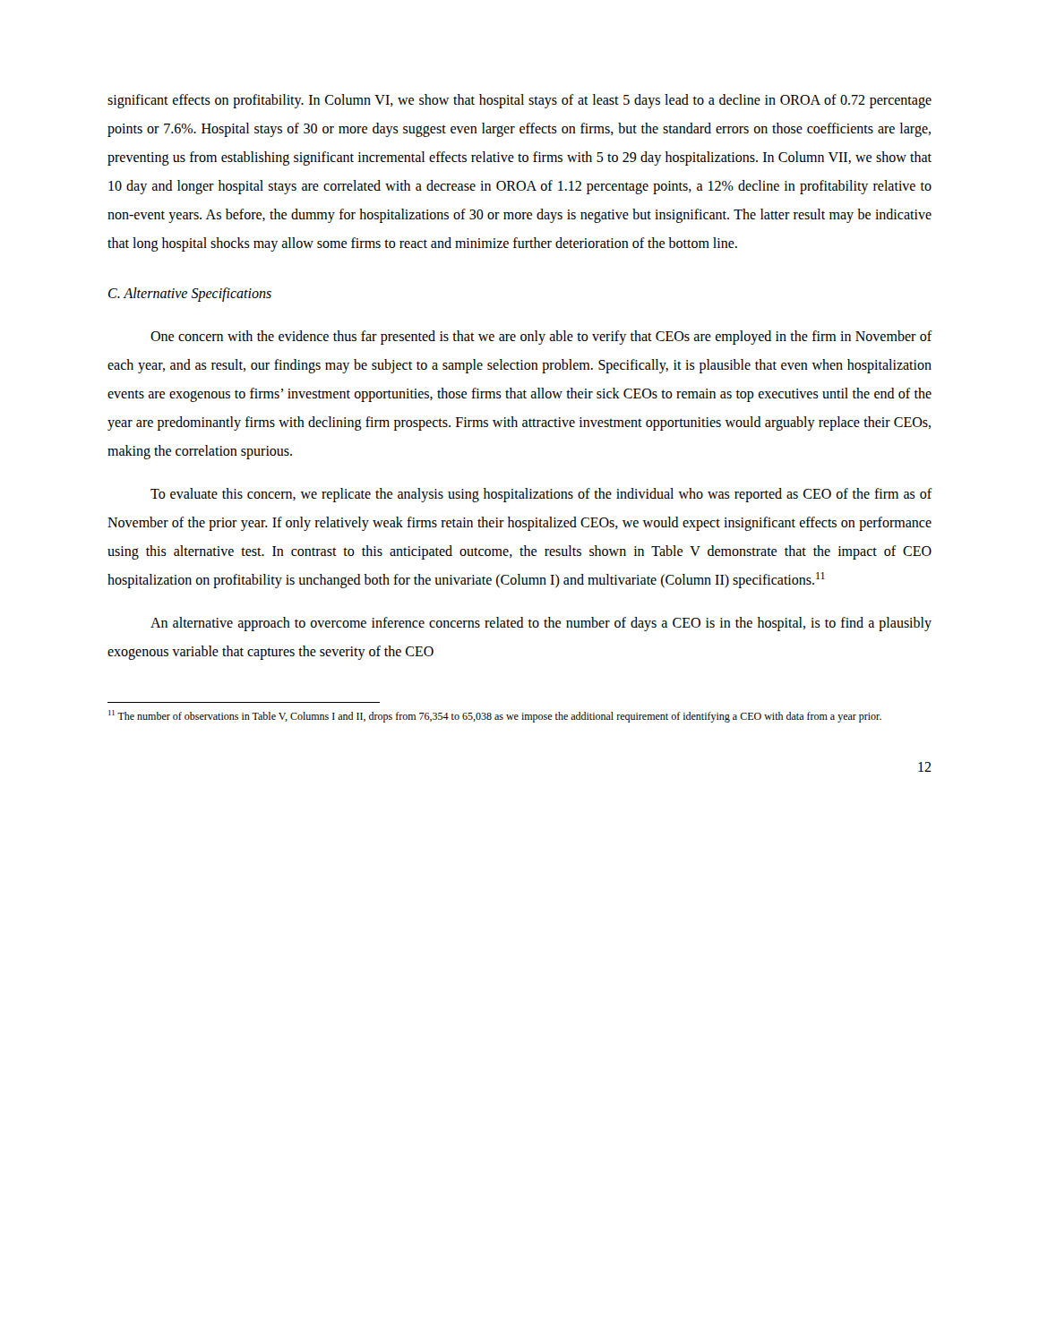significant effects on profitability. In Column VI, we show that hospital stays of at least 5 days lead to a decline in OROA of 0.72 percentage points or 7.6%. Hospital stays of 30 or more days suggest even larger effects on firms, but the standard errors on those coefficients are large, preventing us from establishing significant incremental effects relative to firms with 5 to 29 day hospitalizations. In Column VII, we show that 10 day and longer hospital stays are correlated with a decrease in OROA of 1.12 percentage points, a 12% decline in profitability relative to non-event years. As before, the dummy for hospitalizations of 30 or more days is negative but insignificant. The latter result may be indicative that long hospital shocks may allow some firms to react and minimize further deterioration of the bottom line.
C. Alternative Specifications
One concern with the evidence thus far presented is that we are only able to verify that CEOs are employed in the firm in November of each year, and as result, our findings may be subject to a sample selection problem. Specifically, it is plausible that even when hospitalization events are exogenous to firms’ investment opportunities, those firms that allow their sick CEOs to remain as top executives until the end of the year are predominantly firms with declining firm prospects. Firms with attractive investment opportunities would arguably replace their CEOs, making the correlation spurious.
To evaluate this concern, we replicate the analysis using hospitalizations of the individual who was reported as CEO of the firm as of November of the prior year. If only relatively weak firms retain their hospitalized CEOs, we would expect insignificant effects on performance using this alternative test. In contrast to this anticipated outcome, the results shown in Table V demonstrate that the impact of CEO hospitalization on profitability is unchanged both for the univariate (Column I) and multivariate (Column II) specifications.11
An alternative approach to overcome inference concerns related to the number of days a CEO is in the hospital, is to find a plausibly exogenous variable that captures the severity of the CEO
11 The number of observations in Table V, Columns I and II, drops from 76,354 to 65,038 as we impose the additional requirement of identifying a CEO with data from a year prior.
12